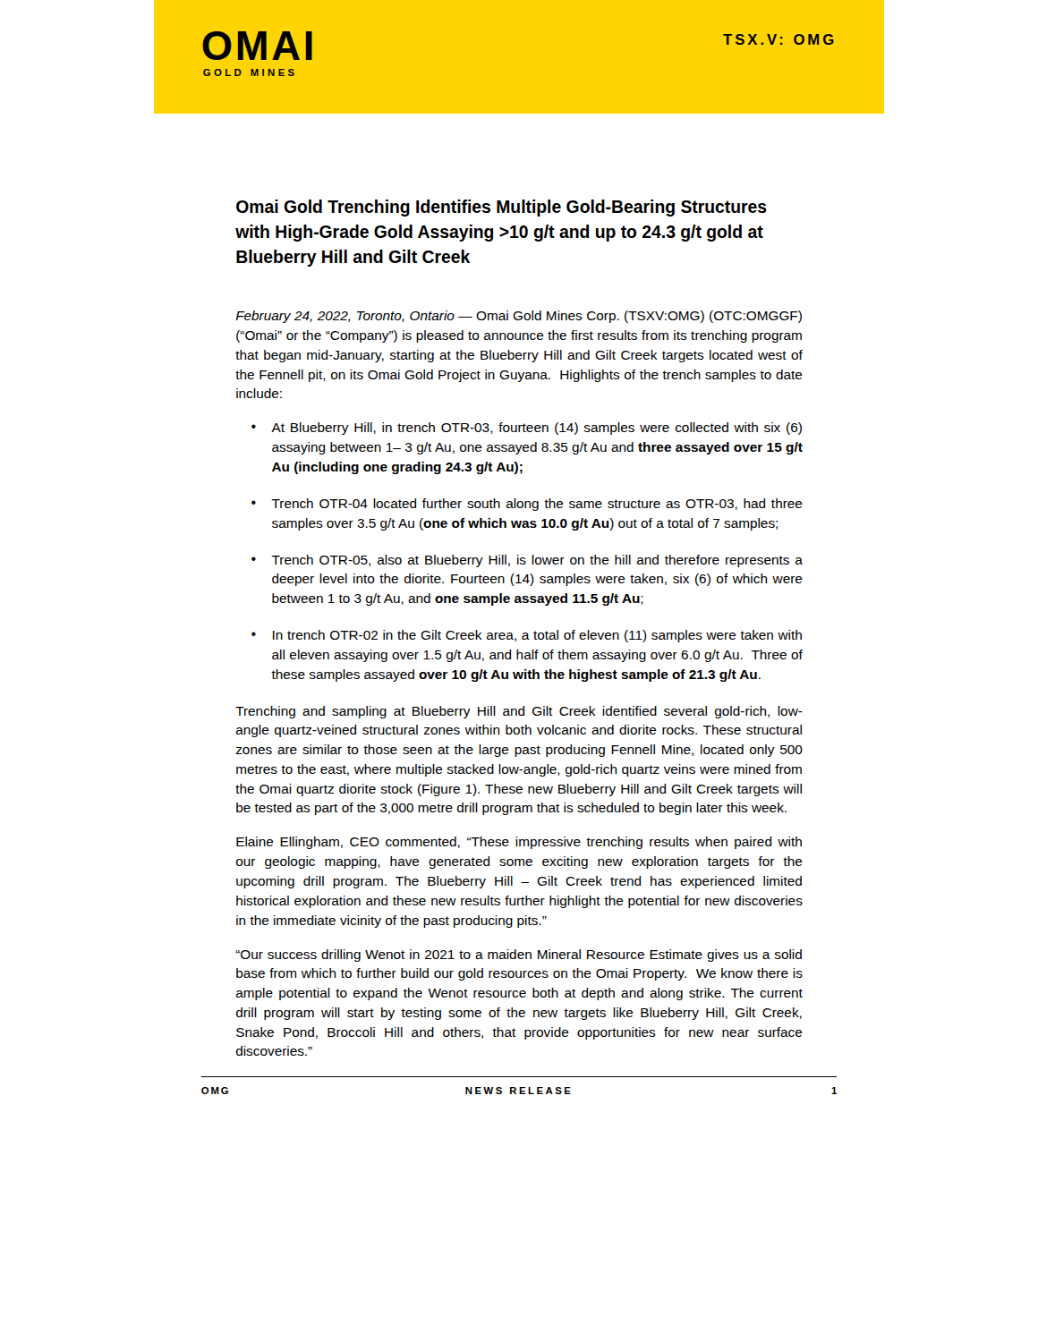OMAI GOLD MINES
TSX.V: OMG
Omai Gold Trenching Identifies Multiple Gold-Bearing Structures with High-Grade Gold Assaying >10 g/t and up to 24.3 g/t gold at Blueberry Hill and Gilt Creek
February 24, 2022, Toronto, Ontario — Omai Gold Mines Corp. (TSXV:OMG) (OTC:OMGGF) (“Omai” or the “Company”) is pleased to announce the first results from its trenching program that began mid-January, starting at the Blueberry Hill and Gilt Creek targets located west of the Fennell pit, on its Omai Gold Project in Guyana. Highlights of the trench samples to date include:
At Blueberry Hill, in trench OTR-03, fourteen (14) samples were collected with six (6) assaying between 1– 3 g/t Au, one assayed 8.35 g/t Au and three assayed over 15 g/t Au (including one grading 24.3 g/t Au);
Trench OTR-04 located further south along the same structure as OTR-03, had three samples over 3.5 g/t Au (one of which was 10.0 g/t Au) out of a total of 7 samples;
Trench OTR-05, also at Blueberry Hill, is lower on the hill and therefore represents a deeper level into the diorite. Fourteen (14) samples were taken, six (6) of which were between 1 to 3 g/t Au, and one sample assayed 11.5 g/t Au;
In trench OTR-02 in the Gilt Creek area, a total of eleven (11) samples were taken with all eleven assaying over 1.5 g/t Au, and half of them assaying over 6.0 g/t Au. Three of these samples assayed over 10 g/t Au with the highest sample of 21.3 g/t Au.
Trenching and sampling at Blueberry Hill and Gilt Creek identified several gold-rich, low-angle quartz-veined structural zones within both volcanic and diorite rocks. These structural zones are similar to those seen at the large past producing Fennell Mine, located only 500 metres to the east, where multiple stacked low-angle, gold-rich quartz veins were mined from the Omai quartz diorite stock (Figure 1). These new Blueberry Hill and Gilt Creek targets will be tested as part of the 3,000 metre drill program that is scheduled to begin later this week.
Elaine Ellingham, CEO commented, “These impressive trenching results when paired with our geologic mapping, have generated some exciting new exploration targets for the upcoming drill program. The Blueberry Hill – Gilt Creek trend has experienced limited historical exploration and these new results further highlight the potential for new discoveries in the immediate vicinity of the past producing pits.”
“Our success drilling Wenot in 2021 to a maiden Mineral Resource Estimate gives us a solid base from which to further build our gold resources on the Omai Property. We know there is ample potential to expand the Wenot resource both at depth and along strike. The current drill program will start by testing some of the new targets like Blueberry Hill, Gilt Creek, Snake Pond, Broccoli Hill and others, that provide opportunities for new near surface discoveries.”
OMG
NEWS RELEASE
1